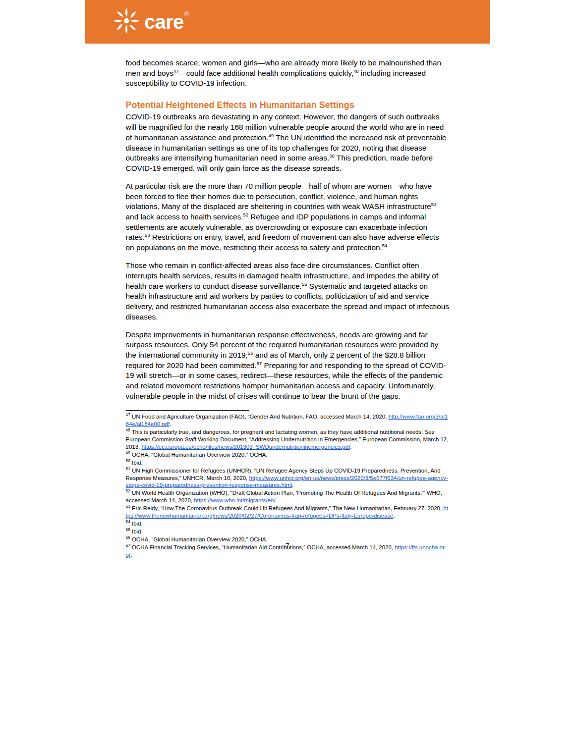care®
food becomes scarce, women and girls—who are already more likely to be malnourished than men and boys47—could face additional health complications quickly,48 including increased susceptibility to COVID-19 infection.
Potential Heightened Effects in Humanitarian Settings
COVID-19 outbreaks are devastating in any context. However, the dangers of such outbreaks will be magnified for the nearly 168 million vulnerable people around the world who are in need of humanitarian assistance and protection.49 The UN identified the increased risk of preventable disease in humanitarian settings as one of its top challenges for 2020, noting that disease outbreaks are intensifying humanitarian need in some areas.50 This prediction, made before COVID-19 emerged, will only gain force as the disease spreads.
At particular risk are the more than 70 million people—half of whom are women—who have been forced to flee their homes due to persecution, conflict, violence, and human rights violations. Many of the displaced are sheltering in countries with weak WASH infrastructure51 and lack access to health services.52 Refugee and IDP populations in camps and informal settlements are acutely vulnerable, as overcrowding or exposure can exacerbate infection rates.53 Restrictions on entry, travel, and freedom of movement can also have adverse effects on populations on the move, restricting their access to safety and protection.54
Those who remain in conflict-affected areas also face dire circumstances. Conflict often interrupts health services, results in damaged health infrastructure, and impedes the ability of health care workers to conduct disease surveillance.55 Systematic and targeted attacks on health infrastructure and aid workers by parties to conflicts, politicization of aid and service delivery, and restricted humanitarian access also exacerbate the spread and impact of infectious diseases.
Despite improvements in humanitarian response effectiveness, needs are growing and far surpass resources. Only 54 percent of the required humanitarian resources were provided by the international community in 2019;56 and as of March, only 2 percent of the $28.8 billion required for 2020 had been committed.57 Preparing for and responding to the spread of COVID-19 will stretch—or in some cases, redirect—these resources, while the effects of the pandemic and related movement restrictions hamper humanitarian access and capacity. Unfortunately, vulnerable people in the midst of crises will continue to bear the brunt of the gaps.
47 UN Food and Agriculture Organization (FAO), “Gender And Nutrition, FAO, accessed March 14, 2020, http://www.fao.org/3/al184e/al184e00.pdf.
48 This is particularly true, and dangerous, for pregnant and lactating women, as they have additional nutritional needs. See European Commission Staff Working Document, “Addressing Undernutrition in Emergencies,” European Commission, March 12, 2013, https://ec.europa.eu/echo/files/news/201303_SWDundernutritioninemergencies.pdf.
49 OCHA, “Global Humanitarian Overview 2020,” OCHA.
50 Ibid.
51 UN High Commissioner for Refugees (UNHCR), “UN Refugee Agency Steps Up COVID-19 Preparedness, Prevention, And Response Measures,” UNHCR, March 10, 2020, https://www.unhcr.org/en-us/news/press/2020/3/5e677f634/un-refugee-agency-steps-covid-19-preparedness-prevention-response-measures.html.
52 UN World Health Organization (WHO), “Draft Global Action Plan, ‘Promoting The Health Of Refugees And Migrants,’” WHO, accessed March 14, 2020, https://www.who.int/migrants/en/.
53 Eric Reidy, “How The Coronavirus Outbreak Could Hit Refugees And Migrants,” The New Humanitarian, February 27, 2020, https://www.thenewhumanitarian.org/news/2020/02/27/Coronavirus-Iran-refugees-IDPs-Italy-Europe-disease.
54 Ibid.
55 Ibid.
56 OCHA, “Global Humanitarian Overview 2020,” OCHA.
57 OCHA Financial Tracking Services, “Humanitarian Aid Contributions,” OCHA, accessed March 14, 2020, https://fts.unocha.org/.
7